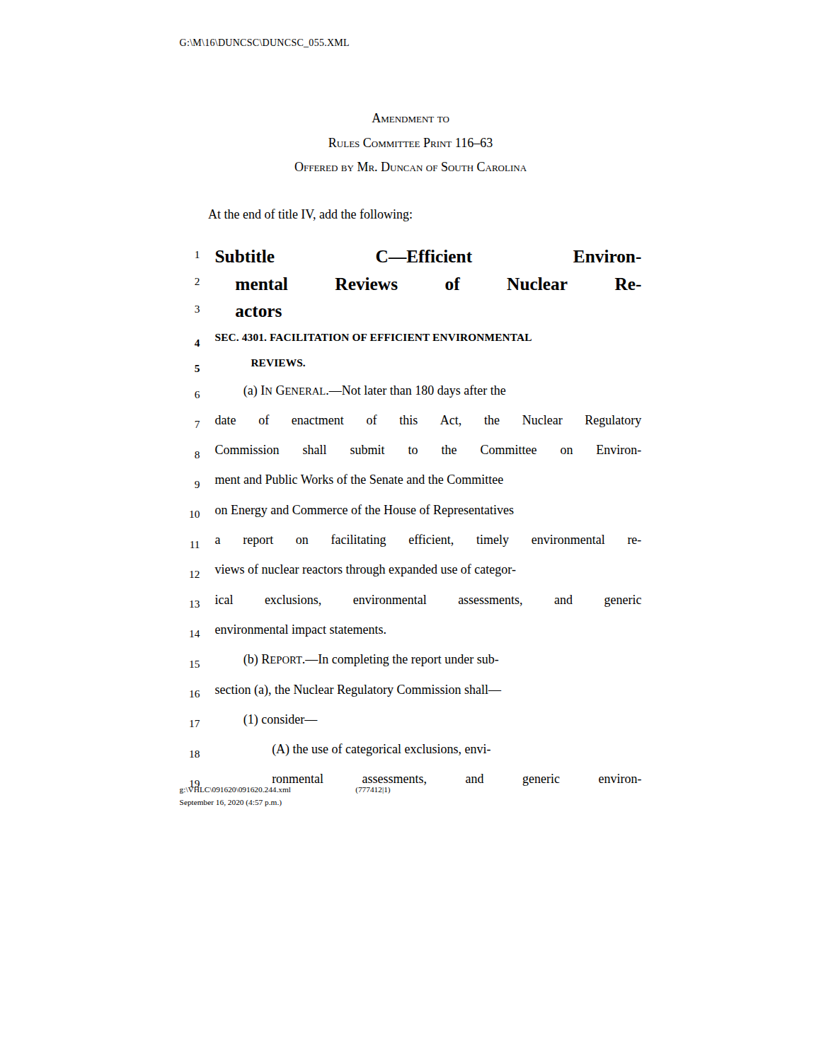G:\M\16\DUNCSC\DUNCSC_055.XML
Amendment to
Rules Committee Print 116–63
Offered by Mr. Duncan of South Carolina
At the end of title IV, add the following:
Subtitle C—Efficient Environ-
mental Reviews of Nuclear Re-
actors
SEC. 4301. FACILITATION OF EFFICIENT ENVIRONMENTAL
REVIEWS.
(a) IN GENERAL.—Not later than 180 days after the
date of enactment of this Act, the Nuclear Regulatory
Commission shall submit to the Committee on Environ-
ment and Public Works of the Senate and the Committee
on Energy and Commerce of the House of Representatives
areport on facilitating efficient, timely environmental re-
views of nuclear reactors through expanded use of categor-
ical exclusions, environmental assessments, and generic
environmental impact statements.
(b) REPORT.—In completing the report under sub-
section (a), the Nuclear Regulatory Commission shall—
(1) consider—
(A) the use of categorical exclusions, envi-
ronmental assessments, and generic environ-
g:\VHLC\091620\091620.244.xml (777412|1)
September 16, 2020 (4:57 p.m.)